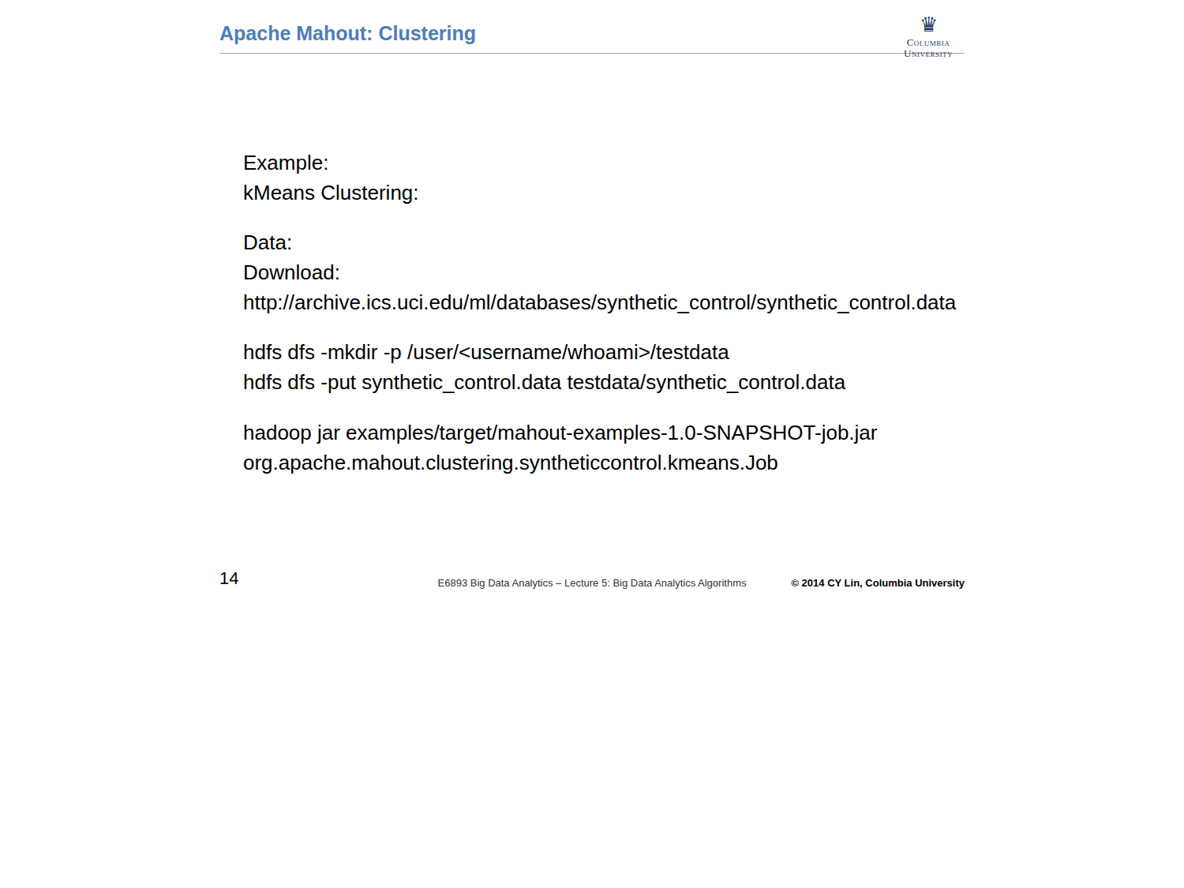Apache Mahout: Clustering
♛ Columbia University
Example:
kMeans Clustering:
Data:
Download: http://archive.ics.uci.edu/ml/databases/synthetic_control/synthetic_control.data
hdfs dfs -mkdir -p /user/<username/whoami>/testdata
hdfs dfs -put synthetic_control.data testdata/synthetic_control.data
hadoop jar examples/target/mahout-examples-1.0-SNAPSHOT-job.jar
org.apache.mahout.clustering.syntheticcontrol.kmeans.Job
14
E6893 Big Data Analytics – Lecture 5: Big Data Analytics Algorithms
© 2014 CY Lin, Columbia University